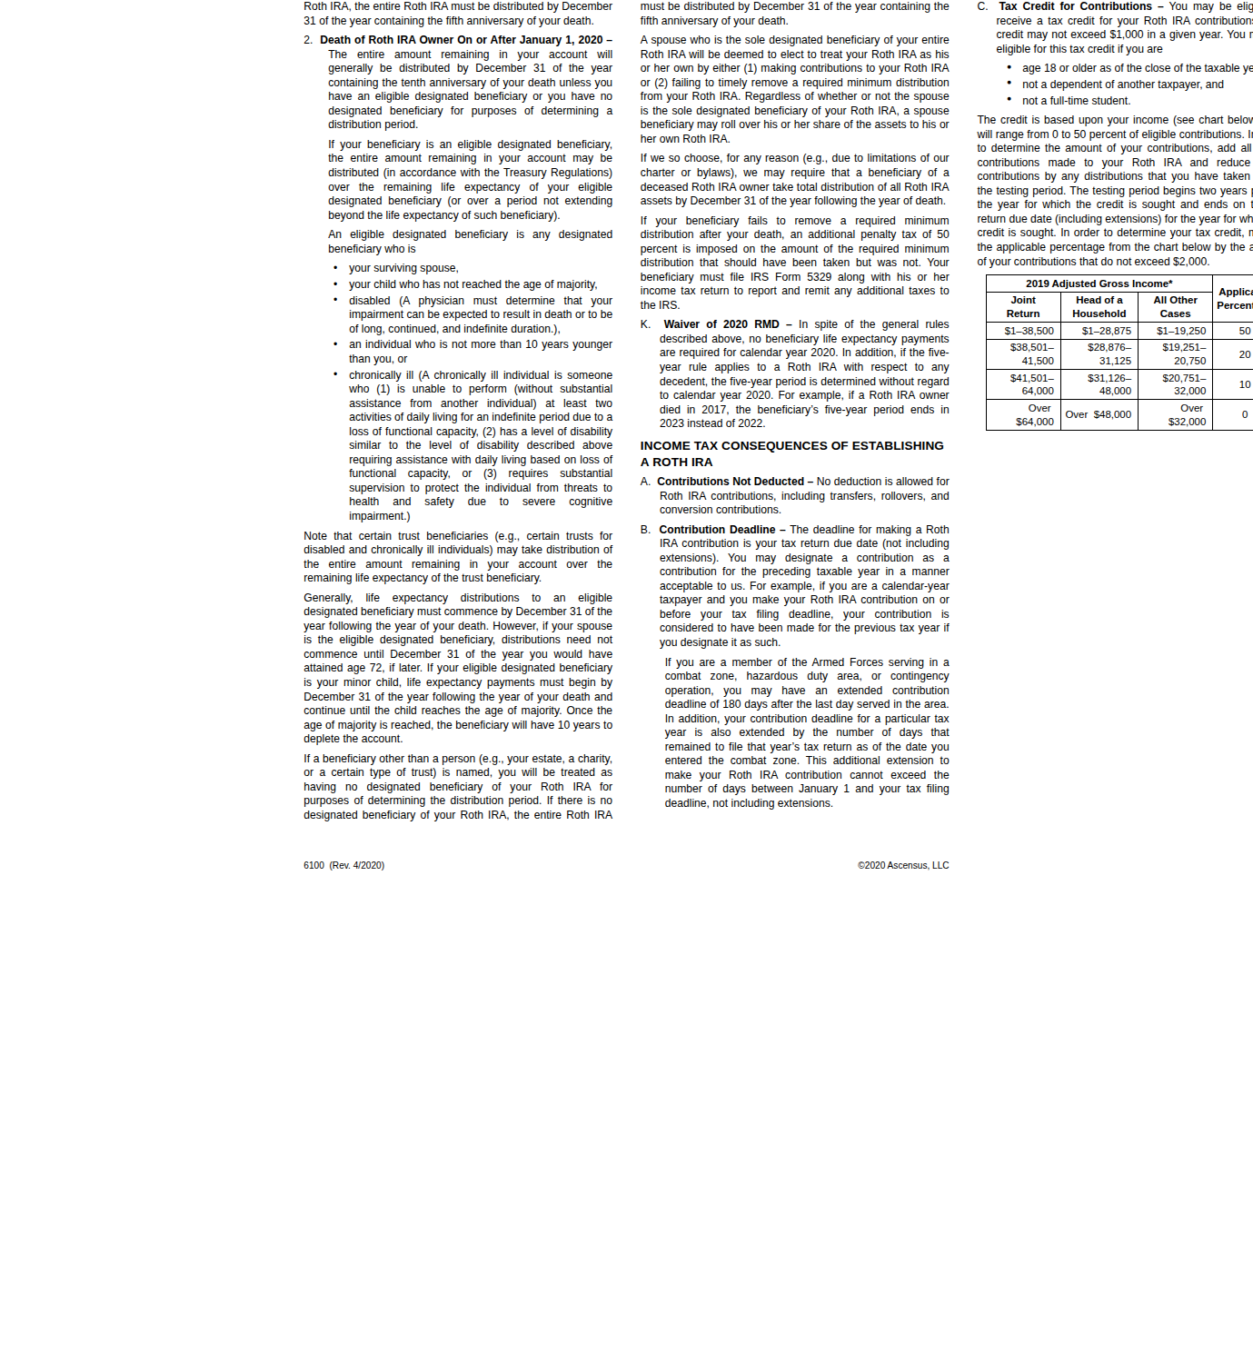Roth IRA, the entire Roth IRA must be distributed by December 31 of the year containing the fifth anniversary of your death.
2. Death of Roth IRA Owner On or After January 1, 2020 – The entire amount remaining in your account will generally be distributed by December 31 of the year containing the tenth anniversary of your death unless you have an eligible designated beneficiary or you have no designated beneficiary for purposes of determining a distribution period.
If your beneficiary is an eligible designated beneficiary, the entire amount remaining in your account may be distributed (in accordance with the Treasury Regulations) over the remaining life expectancy of your eligible designated beneficiary (or over a period not extending beyond the life expectancy of such beneficiary).
An eligible designated beneficiary is any designated beneficiary who is
your surviving spouse,
your child who has not reached the age of majority,
disabled (A physician must determine that your impairment can be expected to result in death or to be of long, continued, and indefinite duration.),
an individual who is not more than 10 years younger than you, or
chronically ill (A chronically ill individual is someone who (1) is unable to perform (without substantial assistance from another individual) at least two activities of daily living for an indefinite period due to a loss of functional capacity, (2) has a level of disability similar to the level of disability described above requiring assistance with daily living based on loss of functional capacity, or (3) requires substantial supervision to protect the individual from threats to health and safety due to severe cognitive impairment.)
Note that certain trust beneficiaries (e.g., certain trusts for disabled and chronically ill individuals) may take distribution of the entire amount remaining in your account over the remaining life expectancy of the trust beneficiary.
Generally, life expectancy distributions to an eligible designated beneficiary must commence by December 31 of the year following the year of your death. However, if your spouse is the eligible designated beneficiary, distributions need not commence until December 31 of the year you would have attained age 72, if later. If your eligible designated beneficiary is your minor child, life expectancy payments must begin by December 31 of the year following the year of your death and continue until the child reaches the age of majority. Once the age of majority is reached, the beneficiary will have 10 years to deplete the account.
If a beneficiary other than a person (e.g., your estate, a charity, or a certain type of trust) is named, you will be treated as having no designated beneficiary of your Roth IRA for purposes of determining the distribution period. If there is no designated beneficiary of your Roth IRA, the entire Roth IRA must be distributed by December 31 of the year containing the fifth anniversary of your death.
A spouse who is the sole designated beneficiary of your entire Roth IRA will be deemed to elect to treat your Roth IRA as his or her own by either (1) making contributions to your Roth IRA or (2) failing to timely remove a required minimum distribution from your Roth IRA. Regardless of whether or not the spouse is the sole designated beneficiary of your Roth IRA, a spouse beneficiary may roll over his or her share of the assets to his or her own Roth IRA.
If we so choose, for any reason (e.g., due to limitations of our charter or bylaws), we may require that a beneficiary of a deceased Roth IRA owner take total distribution of all Roth IRA assets by December 31 of the year following the year of death.
If your beneficiary fails to remove a required minimum distribution after your death, an additional penalty tax of 50 percent is imposed on the amount of the required minimum distribution that should have been taken but was not. Your beneficiary must file IRS Form 5329 along with his or her income tax return to report and remit any additional taxes to the IRS.
K. Waiver of 2020 RMD – In spite of the general rules described above, no beneficiary life expectancy payments are required for calendar year 2020. In addition, if the five-year rule applies to a Roth IRA with respect to any decedent, the five-year period is determined without regard to calendar year 2020. For example, if a Roth IRA owner died in 2017, the beneficiary’s five-year period ends in 2023 instead of 2022.
INCOME TAX CONSEQUENCES OF ESTABLISHING A ROTH IRA
A. Contributions Not Deducted – No deduction is allowed for Roth IRA contributions, including transfers, rollovers, and conversion contributions.
B. Contribution Deadline – The deadline for making a Roth IRA contribution is your tax return due date (not including extensions). You may designate a contribution as a contribution for the preceding taxable year in a manner acceptable to us. For example, if you are a calendar-year taxpayer and you make your Roth IRA contribution on or before your tax filing deadline, your contribution is considered to have been made for the previous tax year if you designate it as such.
If you are a member of the Armed Forces serving in a combat zone, hazardous duty area, or contingency operation, you may have an extended contribution deadline of 180 days after the last day served in the area. In addition, your contribution deadline for a particular tax year is also extended by the number of days that remained to file that year’s tax return as of the date you entered the combat zone. This additional extension to make your Roth IRA contribution cannot exceed the number of days between January 1 and your tax filing deadline, not including extensions.
C. Tax Credit for Contributions – You may be eligible to receive a tax credit for your Roth IRA contributions. This credit may not exceed $1,000 in a given year. You may be eligible for this tax credit if you are
age 18 or older as of the close of the taxable year,
not a dependent of another taxpayer, and
not a full-time student.
The credit is based upon your income (see chart below), and will range from 0 to 50 percent of eligible contributions. In order to determine the amount of your contributions, add all of the contributions made to your Roth IRA and reduce these contributions by any distributions that you have taken during the testing period. The testing period begins two years prior to the year for which the credit is sought and ends on the tax return due date (including extensions) for the year for which the credit is sought. In order to determine your tax credit, multiply the applicable percentage from the chart below by the amount of your contributions that do not exceed $2,000.
| 2019 Adjusted Gross Income* | Applicable Percentage |
| --- | --- |
| Joint Return | Head of a Household | All Other Cases |
| $1–38,500 | $1–28,875 | $1–19,250 | 50 |
| $38,501–41,500 | $28,876–31,125 | $19,251–20,750 | 20 |
| $41,501–64,000 | $31,126–48,000 | $20,751–32,000 | 10 |
| Over $64,000 | Over $48,000 | Over $32,000 | 0 |
6100 (Rev. 4/2020) ©2020 Ascensus, LLC